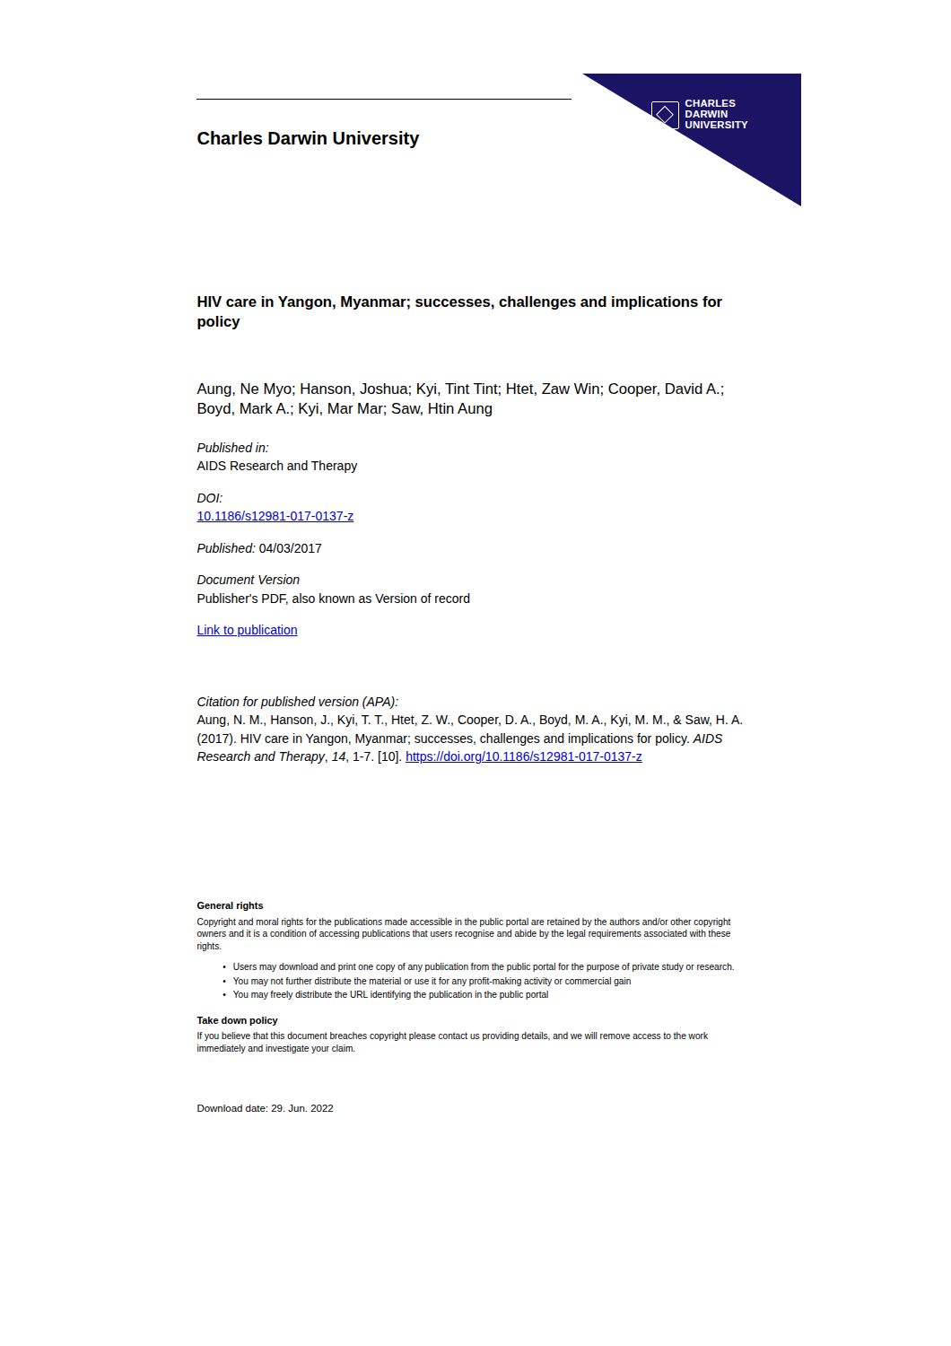CHARLES
DARWIN
UNIVERSITY
Charles Darwin University
HIV care in Yangon, Myanmar; successes, challenges and implications for policy
Aung, Ne Myo; Hanson, Joshua; Kyi, Tint Tint; Htet, Zaw Win; Cooper, David A.; Boyd, Mark A.; Kyi, Mar Mar; Saw, Htin Aung
Published in:
AIDS Research and Therapy
DOI:
10.1186/s12981-017-0137-z
Published: 04/03/2017
Document Version
Publisher's PDF, also known as Version of record
Link to publication
Citation for published version (APA):
Aung, N. M., Hanson, J., Kyi, T. T., Htet, Z. W., Cooper, D. A., Boyd, M. A., Kyi, M. M., & Saw, H. A. (2017). HIV care in Yangon, Myanmar; successes, challenges and implications for policy. AIDS Research and Therapy, 14, 1-7. [10]. https://doi.org/10.1186/s12981-017-0137-z
General rights
Copyright and moral rights for the publications made accessible in the public portal are retained by the authors and/or other copyright owners and it is a condition of accessing publications that users recognise and abide by the legal requirements associated with these rights.
Users may download and print one copy of any publication from the public portal for the purpose of private study or research.
You may not further distribute the material or use it for any profit-making activity or commercial gain
You may freely distribute the URL identifying the publication in the public portal
Take down policy
If you believe that this document breaches copyright please contact us providing details, and we will remove access to the work immediately and investigate your claim.
Download date: 29. Jun. 2022